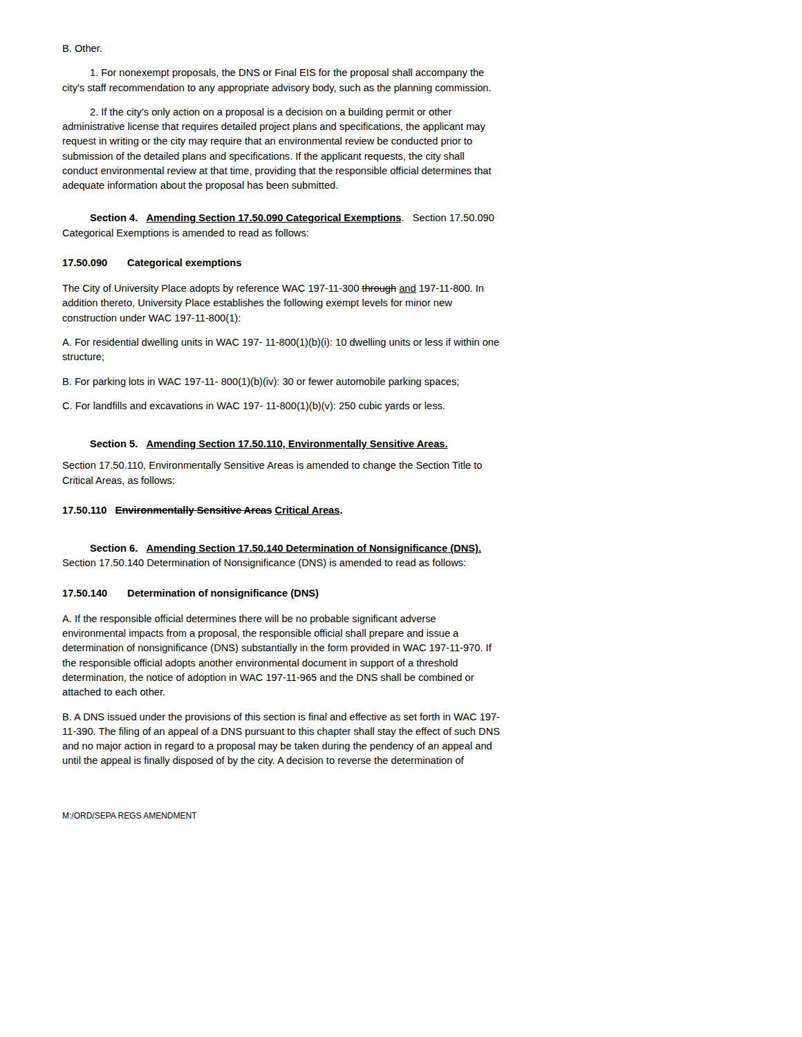B. Other.
1. For nonexempt proposals, the DNS or Final EIS for the proposal shall accompany the city's staff recommendation to any appropriate advisory body, such as the planning commission.
2. If the city's only action on a proposal is a decision on a building permit or other administrative license that requires detailed project plans and specifications, the applicant may request in writing or the city may require that an environmental review be conducted prior to submission of the detailed plans and specifications. If the applicant requests, the city shall conduct environmental review at that time, providing that the responsible official determines that adequate information about the proposal has been submitted.
Section 4. Amending Section 17.50.090 Categorical Exemptions. Section 17.50.090 Categorical Exemptions is amended to read as follows:
17.50.090 Categorical exemptions
The City of University Place adopts by reference WAC 197-11-300 through and 197-11-800. In addition thereto, University Place establishes the following exempt levels for minor new construction under WAC 197-11-800(1):
A. For residential dwelling units in WAC 197- 11-800(1)(b)(i): 10 dwelling units or less if within one structure;
B. For parking lots in WAC 197-11- 800(1)(b)(iv): 30 or fewer automobile parking spaces;
C. For landfills and excavations in WAC 197- 11-800(1)(b)(v): 250 cubic yards or less.
Section 5. Amending Section 17.50.110, Environmentally Sensitive Areas.
Section 17.50.110, Environmentally Sensitive Areas is amended to change the Section Title to Critical Areas, as follows:
17.50.110 Environmentally Sensitive Areas Critical Areas.
Section 6. Amending Section 17.50.140 Determination of Nonsignificance (DNS). Section 17.50.140 Determination of Nonsignificance (DNS) is amended to read as follows:
17.50.140 Determination of nonsignificance (DNS)
A. If the responsible official determines there will be no probable significant adverse environmental impacts from a proposal, the responsible official shall prepare and issue a determination of nonsignificance (DNS) substantially in the form provided in WAC 197-11-970. If the responsible official adopts another environmental document in support of a threshold determination, the notice of adoption in WAC 197-11-965 and the DNS shall be combined or attached to each other.
B. A DNS issued under the provisions of this section is final and effective as set forth in WAC 197-11-390. The filing of an appeal of a DNS pursuant to this chapter shall stay the effect of such DNS and no major action in regard to a proposal may be taken during the pendency of an appeal and until the appeal is finally disposed of by the city. A decision to reverse the determination of
M:/ORD/SEPA REGS AMENDMENT